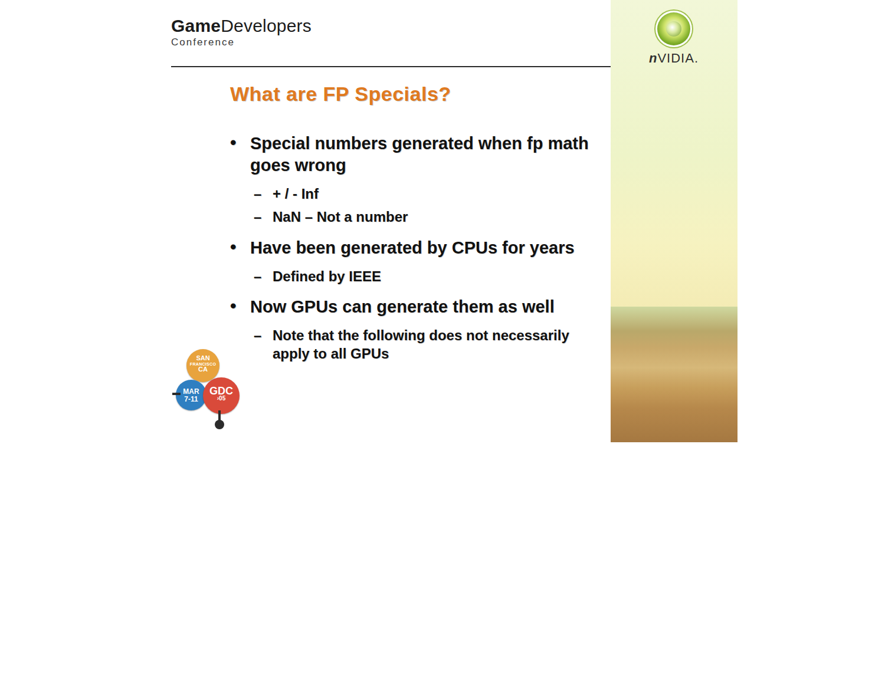Game Developers
Conference
n VIDIA.
What are FP Specials?
Special numbers generated when fp math goes wrong
+ / - Inf
NaN – Not a number
Have been generated by CPUs for years
Defined by IEEE
Now GPUs can generate them as well
Note that the following does not necessarily apply to all GPUs
SANFRANCISCOCA
MAR
7-11
GDC›05